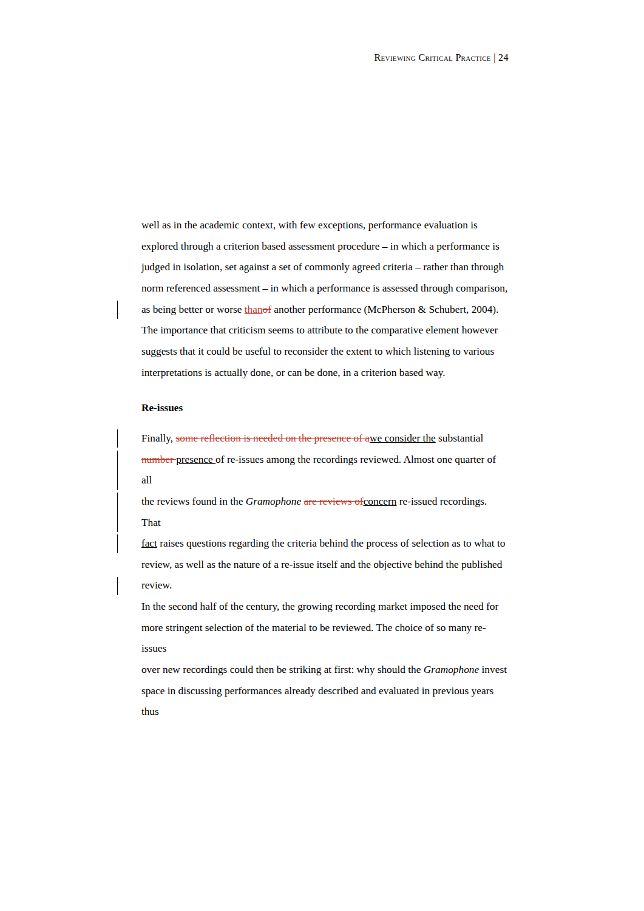Reviewing Critical Practice | 24
well as in the academic context, with few exceptions, performance evaluation is
explored through a criterion based assessment procedure – in which a performance is
judged in isolation, set against a set of commonly agreed criteria – rather than through
norm referenced assessment – in which a performance is assessed through comparison,
as being better or worse than of another performance (McPherson & Schubert, 2004).
The importance that criticism seems to attribute to the comparative element however
suggests that it could be useful to reconsider the extent to which listening to various
interpretations is actually done, or can be done, in a criterion based way.
Re-issues
Finally, some reflection is needed on the presence of awe consider the substantial
number presence of re-issues among the recordings reviewed. Almost one quarter of all
the reviews found in the Gramophone are reviews ofconcern re-issued recordings. That
fact raises questions regarding the criteria behind the process of selection as to what to
review, as well as the nature of a re-issue itself and the objective behind the published
review.
In the second half of the century, the growing recording market imposed the need for
more stringent selection of the material to be reviewed. The choice of so many re-issues
over new recordings could then be striking at first: why should the Gramophone invest
space in discussing performances already described and evaluated in previous years thus